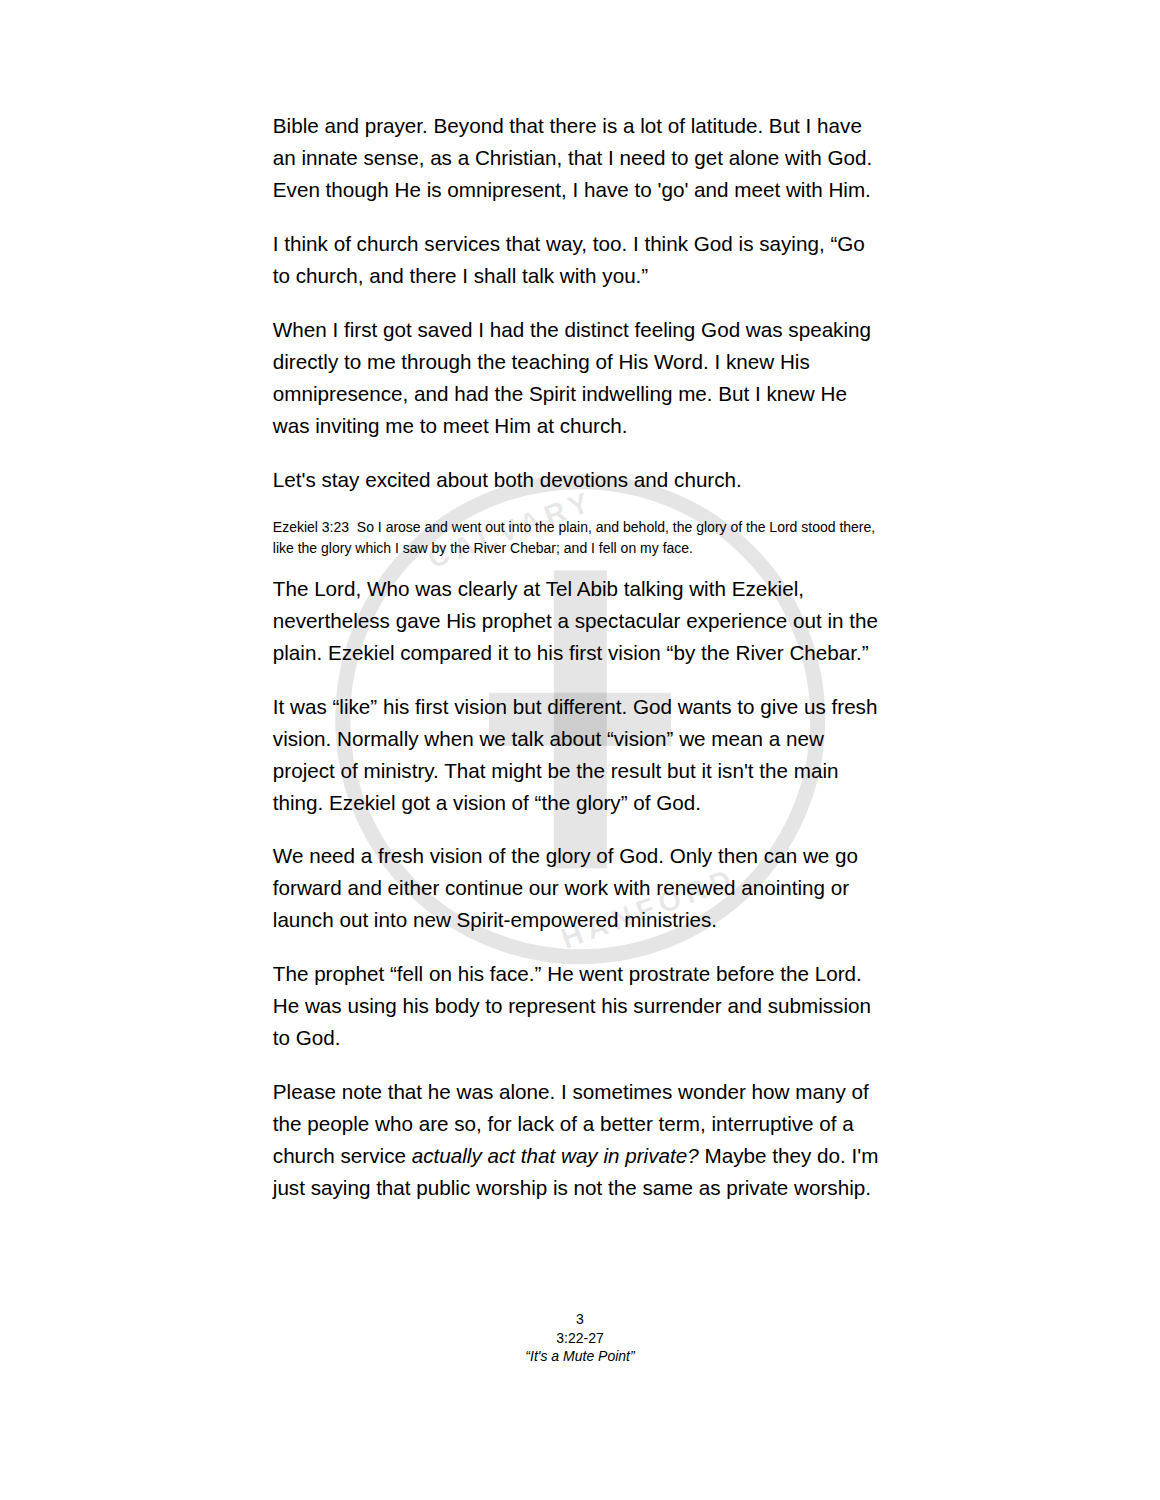CALVARY HANFORD
Bible and prayer. Beyond that there is a lot of latitude. But I have an innate sense, as a Christian, that I need to get alone with God. Even though He is omnipresent, I have to 'go' and meet with Him.
I think of church services that way, too. I think God is saying, “Go to church, and there I shall talk with you.”
When I first got saved I had the distinct feeling God was speaking directly to me through the teaching of His Word. I knew His omnipresence, and had the Spirit indwelling me. But I knew He was inviting me to meet Him at church.
Let's stay excited about both devotions and church.
Ezekiel 3:23 So I arose and went out into the plain, and behold, the glory of the Lord stood there, like the glory which I saw by the River Chebar; and I fell on my face.
The Lord, Who was clearly at Tel Abib talking with Ezekiel, nevertheless gave His prophet a spectacular experience out in the plain. Ezekiel compared it to his first vision “by the River Chebar.”
It was “like” his first vision but different. God wants to give us fresh vision. Normally when we talk about “vision” we mean a new project of ministry. That might be the result but it isn't the main thing. Ezekiel got a vision of “the glory” of God.
We need a fresh vision of the glory of God. Only then can we go forward and either continue our work with renewed anointing or launch out into new Spirit-empowered ministries.
The prophet “fell on his face.” He went prostrate before the Lord. He was using his body to represent his surrender and submission to God.
Please note that he was alone. I sometimes wonder how many of the people who are so, for lack of a better term, interruptive of a church service actually act that way in private? Maybe they do. I'm just saying that public worship is not the same as private worship.
3
3:22-27
“It's a Mute Point”